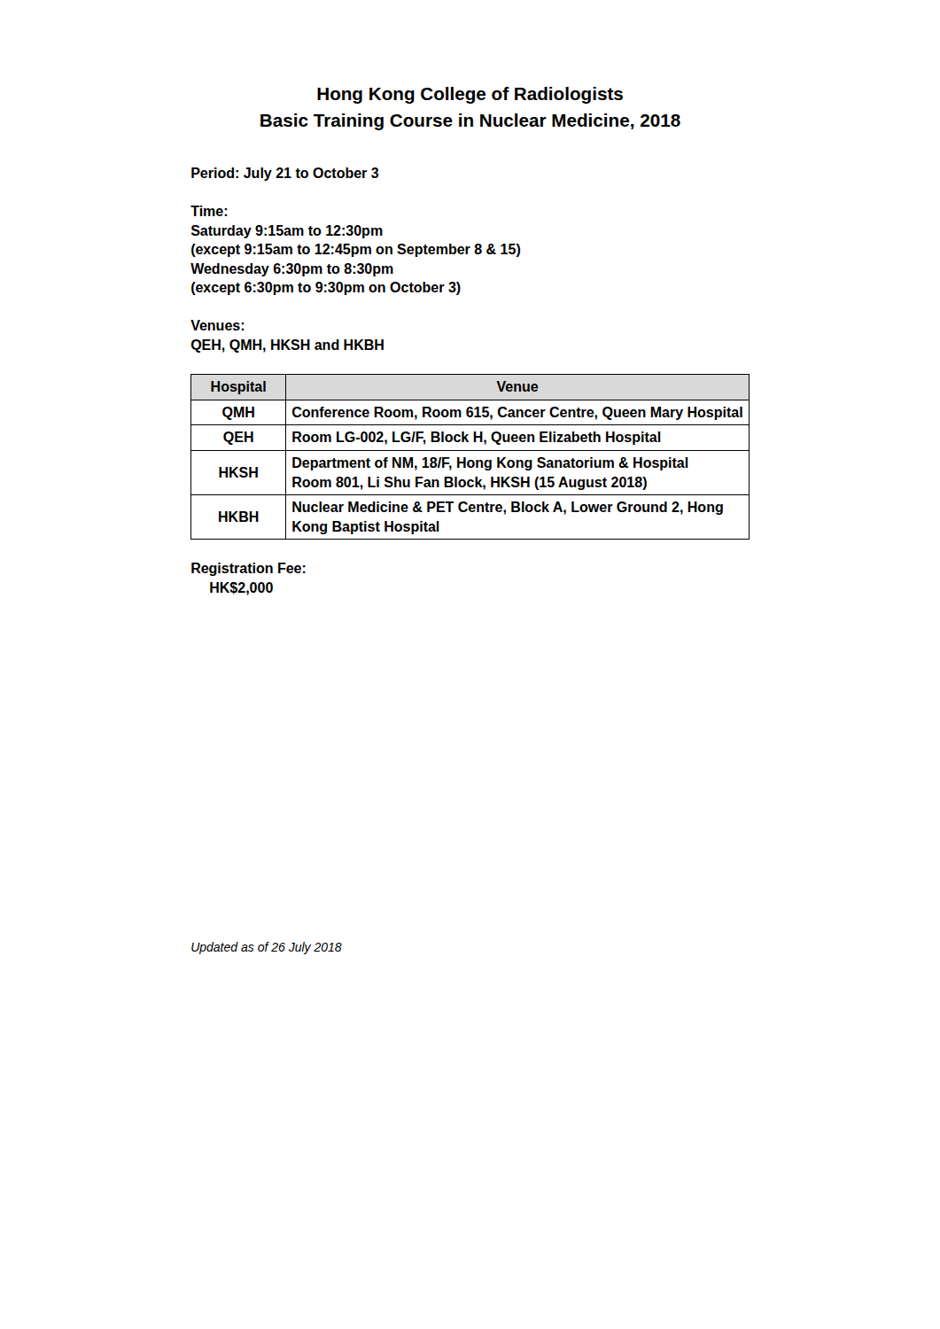Hong Kong College of Radiologists
Basic Training Course in Nuclear Medicine, 2018
Period: July 21 to October 3
Time:
Saturday 9:15am to 12:30pm
(except 9:15am to 12:45pm on September 8 & 15)
Wednesday 6:30pm to 8:30pm
(except 6:30pm to 9:30pm on October 3)
Venues:
QEH, QMH, HKSH and HKBH
| Hospital | Venue |
| --- | --- |
| QMH | Conference Room, Room 615, Cancer Centre, Queen Mary Hospital |
| QEH | Room LG-002, LG/F, Block H, Queen Elizabeth Hospital |
| HKSH | Department of NM, 18/F, Hong Kong Sanatorium & Hospital Room 801, Li Shu Fan Block, HKSH (15 August 2018) |
| HKBH | Nuclear Medicine & PET Centre, Block A, Lower Ground 2, Hong Kong Baptist Hospital |
Registration Fee:
HK$2,000
Updated as of 26 July 2018